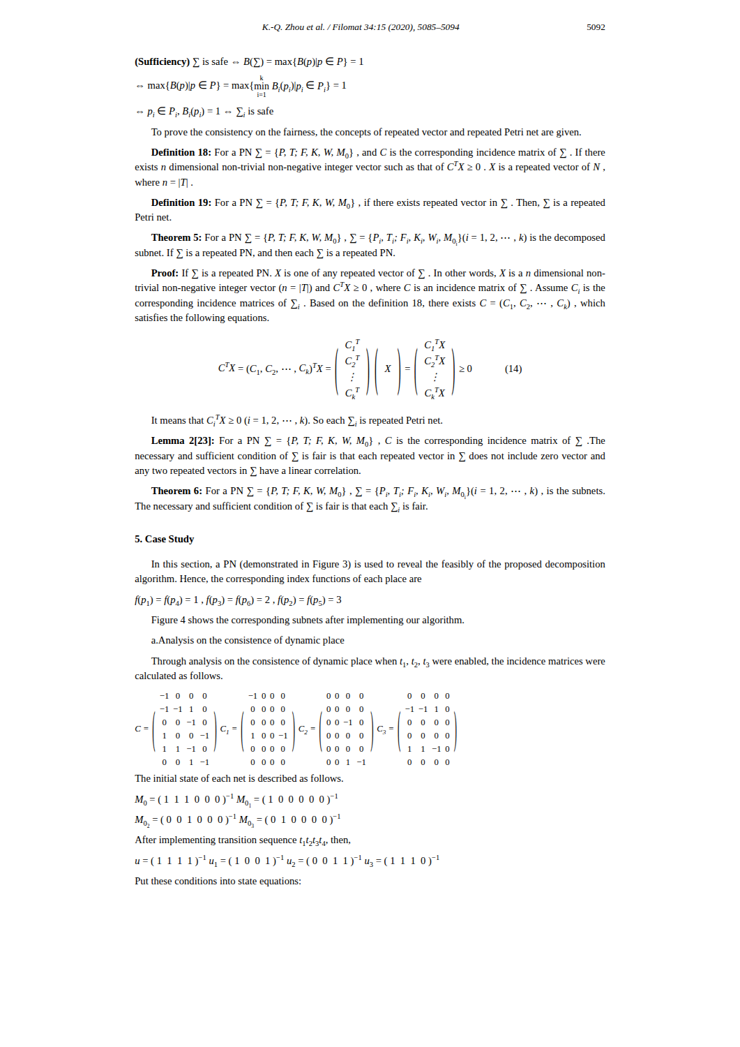K.-Q. Zhou et al. / Filomat 34:15 (2020), 5085–5094 5092
(Sufficiency) ∑ is safe ⇔ B(∑) = max{B(p)|p ∈ P} = 1
⇔ max{B(p)|p ∈ P} = max{kmin i=1 Bi(pi)|pi ∈ Pi} = 1
⇔ pi ∈ Pi, Bi(pi) = 1 ⇔ ∑i is safe
To prove the consistency on the fairness, the concepts of repeated vector and repeated Petri net are given.
Definition 18: For a PN ∑ = {P, T; F, K, W, M0} , and C is the corresponding incidence matrix of ∑ . If there exists n dimensional non-trivial non-negative integer vector such as that of CTX ≥ 0 . X is a repeated vector of N , where n = |T| .
Definition 19: For a PN ∑ = {P, T; F, K, W, M0} , if there exists repeated vector in ∑ . Then, ∑ is a repeated Petri net.
Theorem 5: For a PN ∑ = {P, T; F, K, W, M0} , ∑ = {Pi, Ti; Fi, Ki, Wi, M0i}(i = 1, 2, ⋯ , k) is the decomposed subnet. If ∑ is a repeated PN, and then each ∑ is a repeated PN.
Proof: If ∑ is a repeated PN. X is one of any repeated vector of ∑ . In other words, X is a n dimensional non-trivial non-negative integer vector (n = |T|) and CTX ≥ 0 , where C is an incidence matrix of ∑ . Assume Ci is the corresponding incidence matrices of ∑i . Based on the definition 18, there exists C = (C1, C2, ⋯ , Ck) , which satisfies the following equations.
CTX = (C1, C2, ⋯ , Ck)TX = (
| C 1 T |
| C 2 T |
| ⋮ |
| C k T |
) (
| X |
) = (
| C 1 T X |
| C 2 T X |
| ⋮ |
| C k T X |
) ≥ 0 (14)
It means that CiTX ≥ 0 (i = 1, 2, ⋯ , k). So each ∑i is repeated Petri net.
Lemma 2[23]: For a PN ∑ = {P, T; F, K, W, M0} , C is the corresponding incidence matrix of ∑ .The necessary and sufficient condition of ∑ is fair is that each repeated vector in ∑ does not include zero vector and any two repeated vectors in ∑ have a linear correlation.
Theorem 6: For a PN ∑ = {P, T; F, K, W, M0} , ∑ = {Pi, Ti; Fi, Ki, Wi, M0i}(i = 1, 2, ⋯ , k) , is the subnets. The necessary and sufficient condition of ∑ is fair is that each ∑i is fair.
5. Case Study
In this section, a PN (demonstrated in Figure 3) is used to reveal the feasibly of the proposed decomposition algorithm. Hence, the corresponding index functions of each place are
f(p1) = f(p4) = 1 , f(p3) = f(p6) = 2 , f(p2) = f(p5) = 3
Figure 4 shows the corresponding subnets after implementing our algorithm.
a.Analysis on the consistence of dynamic place
Through analysis on the consistence of dynamic place when t1, t2, t3 were enabled, the incidence matrices were calculated as follows.
C = (
| −1 | 0 | 0 | 0 |
| −1 | −1 | 1 | 0 |
| 0 | 0 | −1 | 0 |
| 1 | 0 | 0 | −1 |
| 1 | 1 | −1 | 0 |
| 0 | 0 | 1 | −1 |
) C1 = (
| −1 | 0 | 0 | 0 |
| 0 | 0 | 0 | 0 |
| 0 | 0 | 0 | 0 |
| 1 | 0 | 0 | −1 |
| 0 | 0 | 0 | 0 |
| 0 | 0 | 0 | 0 |
) C2 = (
| 0 | 0 | 0 | 0 |
| 0 | 0 | 0 | 0 |
| 0 | 0 | −1 | 0 |
| 0 | 0 | 0 | 0 |
| 0 | 0 | 0 | 0 |
| 0 | 0 | 1 | −1 |
) C3 = (
| 0 | 0 | 0 | 0 |
| −1 | −1 | 1 | 0 |
| 0 | 0 | 0 | 0 |
| 0 | 0 | 0 | 0 |
| 1 | 1 | −1 | 0 |
| 0 | 0 | 0 | 0 |
)
The initial state of each net is described as follows.
M0 = ( 1 1 1 0 0 0 )−1 M01 = ( 1 0 0 0 0 0 )−1
M02 = ( 0 0 1 0 0 0 )−1 M03 = ( 0 1 0 0 0 0 )−1
After implementing transition sequence t1t2t3t4, then,
u = ( 1 1 1 1 )−1 u1 = ( 1 0 0 1 )−1 u2 = ( 0 0 1 1 )−1 u3 = ( 1 1 1 0 )−1
Put these conditions into state equations: